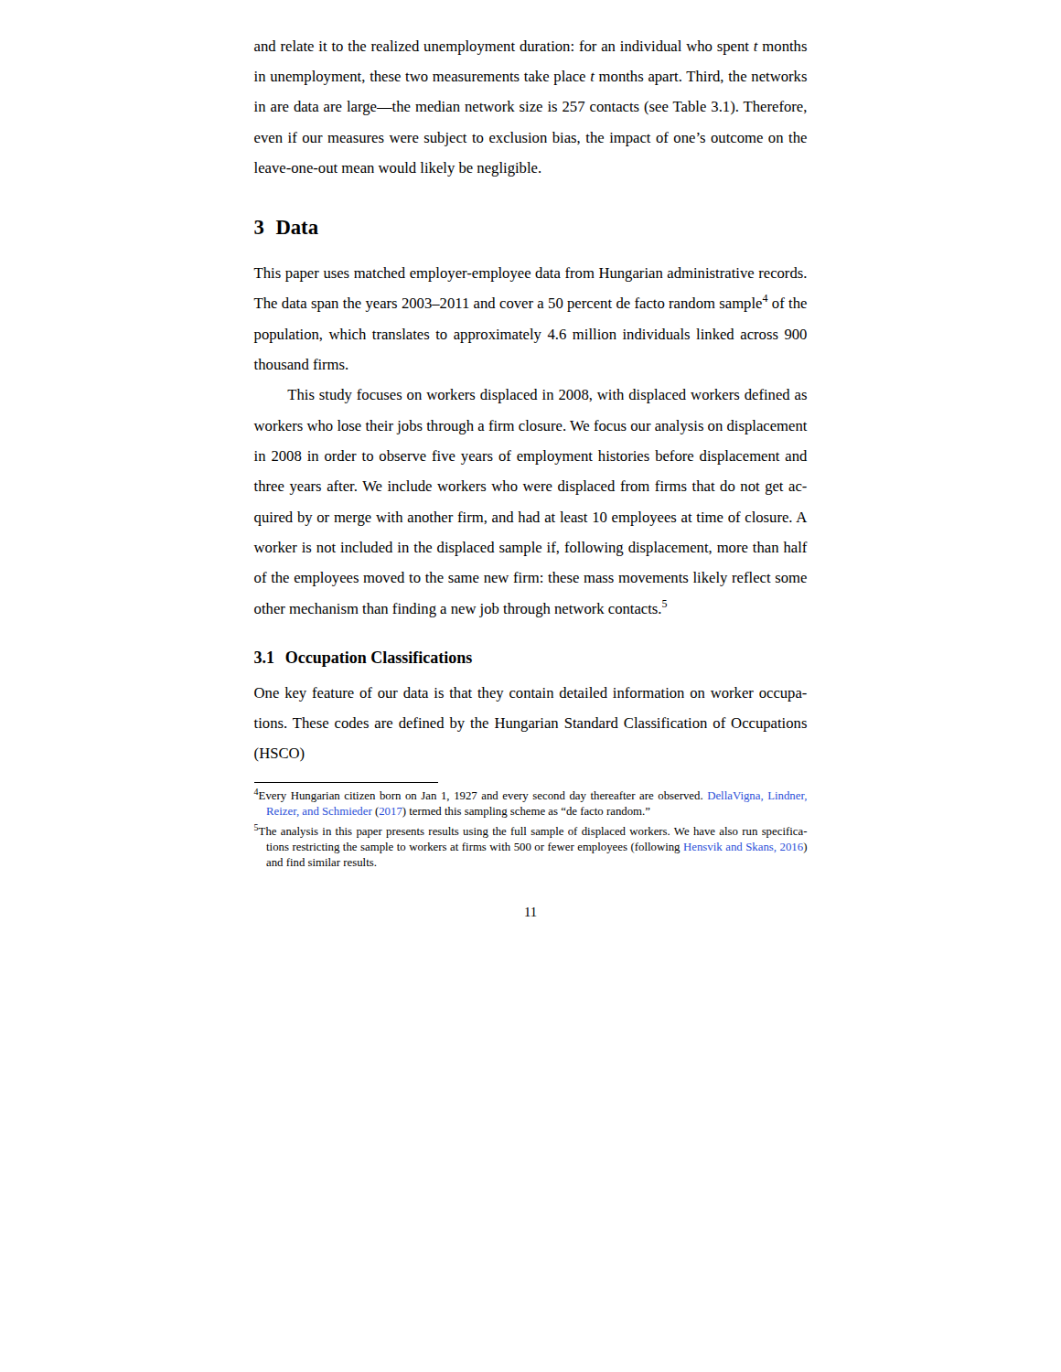and relate it to the realized unemployment duration: for an individual who spent t months in unemployment, these two measurements take place t months apart. Third, the networks in are data are large—the median network size is 257 contacts (see Table 3.1). Therefore, even if our measures were subject to exclusion bias, the impact of one’s outcome on the leave-one-out mean would likely be negligible.
3 Data
This paper uses matched employer-employee data from Hungarian administrative records. The data span the years 2003–2011 and cover a 50 percent de facto random sample4 of the population, which translates to approximately 4.6 million individuals linked across 900 thousand firms.
This study focuses on workers displaced in 2008, with displaced workers defined as workers who lose their jobs through a firm closure. We focus our analysis on displacement in 2008 in order to observe five years of employment histories before displacement and three years after. We include workers who were displaced from firms that do not get acquired by or merge with another firm, and had at least 10 employees at time of closure. A worker is not included in the displaced sample if, following displacement, more than half of the employees moved to the same new firm: these mass movements likely reflect some other mechanism than finding a new job through network contacts.5
3.1 Occupation Classifications
One key feature of our data is that they contain detailed information on worker occupations. These codes are defined by the Hungarian Standard Classification of Occupations (HSCO)
4Every Hungarian citizen born on Jan 1, 1927 and every second day thereafter are observed. DellaVigna, Lindner, Reizer, and Schmieder (2017) termed this sampling scheme as “de facto random.”
5The analysis in this paper presents results using the full sample of displaced workers. We have also run specifications restricting the sample to workers at firms with 500 or fewer employees (following Hensvik and Skans, 2016) and find similar results.
11